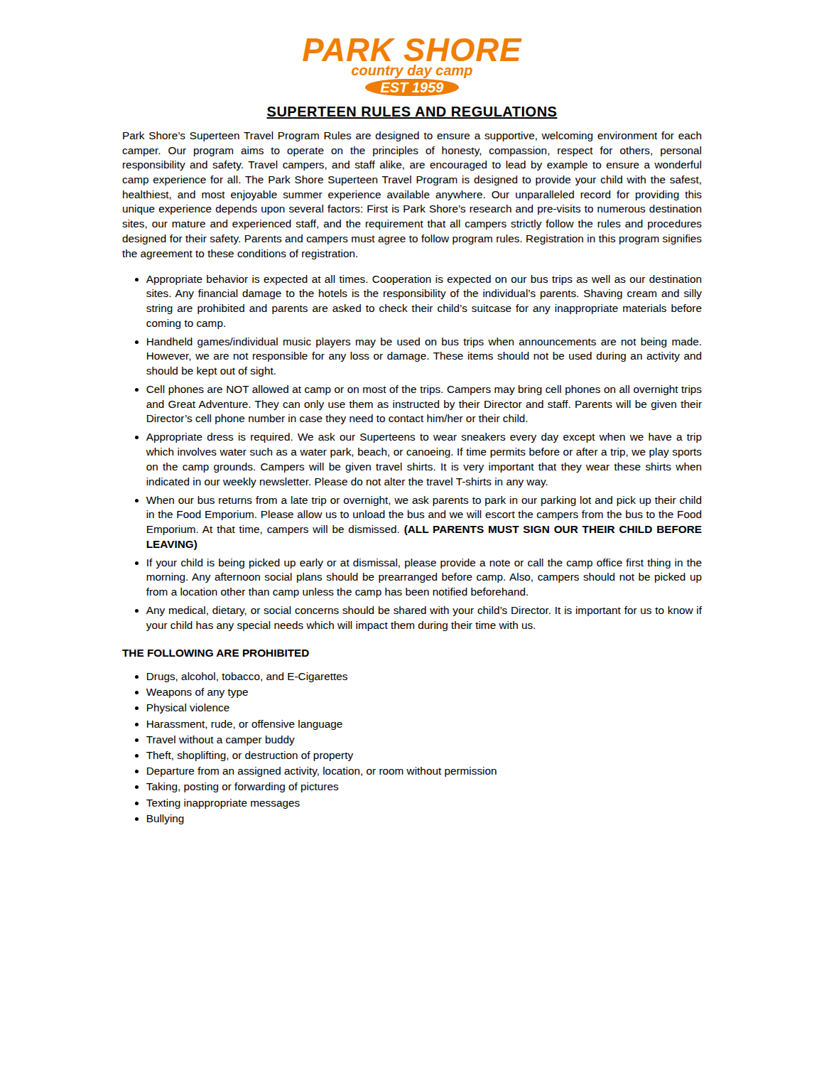PARK SHORE country day camp EST 1959
SUPERTEEN RULES AND REGULATIONS
Park Shore’s Superteen Travel Program Rules are designed to ensure a supportive, welcoming environment for each camper. Our program aims to operate on the principles of honesty, compassion, respect for others, personal responsibility and safety. Travel campers, and staff alike, are encouraged to lead by example to ensure a wonderful camp experience for all. The Park Shore Superteen Travel Program is designed to provide your child with the safest, healthiest, and most enjoyable summer experience available anywhere. Our unparalleled record for providing this unique experience depends upon several factors: First is Park Shore’s research and pre-visits to numerous destination sites, our mature and experienced staff, and the requirement that all campers strictly follow the rules and procedures designed for their safety. Parents and campers must agree to follow program rules. Registration in this program signifies the agreement to these conditions of registration.
Appropriate behavior is expected at all times. Cooperation is expected on our bus trips as well as our destination sites. Any financial damage to the hotels is the responsibility of the individual’s parents. Shaving cream and silly string are prohibited and parents are asked to check their child’s suitcase for any inappropriate materials before coming to camp.
Handheld games/individual music players may be used on bus trips when announcements are not being made. However, we are not responsible for any loss or damage. These items should not be used during an activity and should be kept out of sight.
Cell phones are NOT allowed at camp or on most of the trips. Campers may bring cell phones on all overnight trips and Great Adventure. They can only use them as instructed by their Director and staff. Parents will be given their Director’s cell phone number in case they need to contact him/her or their child.
Appropriate dress is required. We ask our Superteens to wear sneakers every day except when we have a trip which involves water such as a water park, beach, or canoeing. If time permits before or after a trip, we play sports on the camp grounds. Campers will be given travel shirts. It is very important that they wear these shirts when indicated in our weekly newsletter. Please do not alter the travel T-shirts in any way.
When our bus returns from a late trip or overnight, we ask parents to park in our parking lot and pick up their child in the Food Emporium. Please allow us to unload the bus and we will escort the campers from the bus to the Food Emporium. At that time, campers will be dismissed. (ALL PARENTS MUST SIGN OUR THEIR CHILD BEFORE LEAVING)
If your child is being picked up early or at dismissal, please provide a note or call the camp office first thing in the morning. Any afternoon social plans should be prearranged before camp. Also, campers should not be picked up from a location other than camp unless the camp has been notified beforehand.
Any medical, dietary, or social concerns should be shared with your child’s Director. It is important for us to know if your child has any special needs which will impact them during their time with us.
THE FOLLOWING ARE PROHIBITED
Drugs, alcohol, tobacco, and E-Cigarettes
Weapons of any type
Physical violence
Harassment, rude, or offensive language
Travel without a camper buddy
Theft, shoplifting, or destruction of property
Departure from an assigned activity, location, or room without permission
Taking, posting or forwarding of pictures
Texting inappropriate messages
Bullying